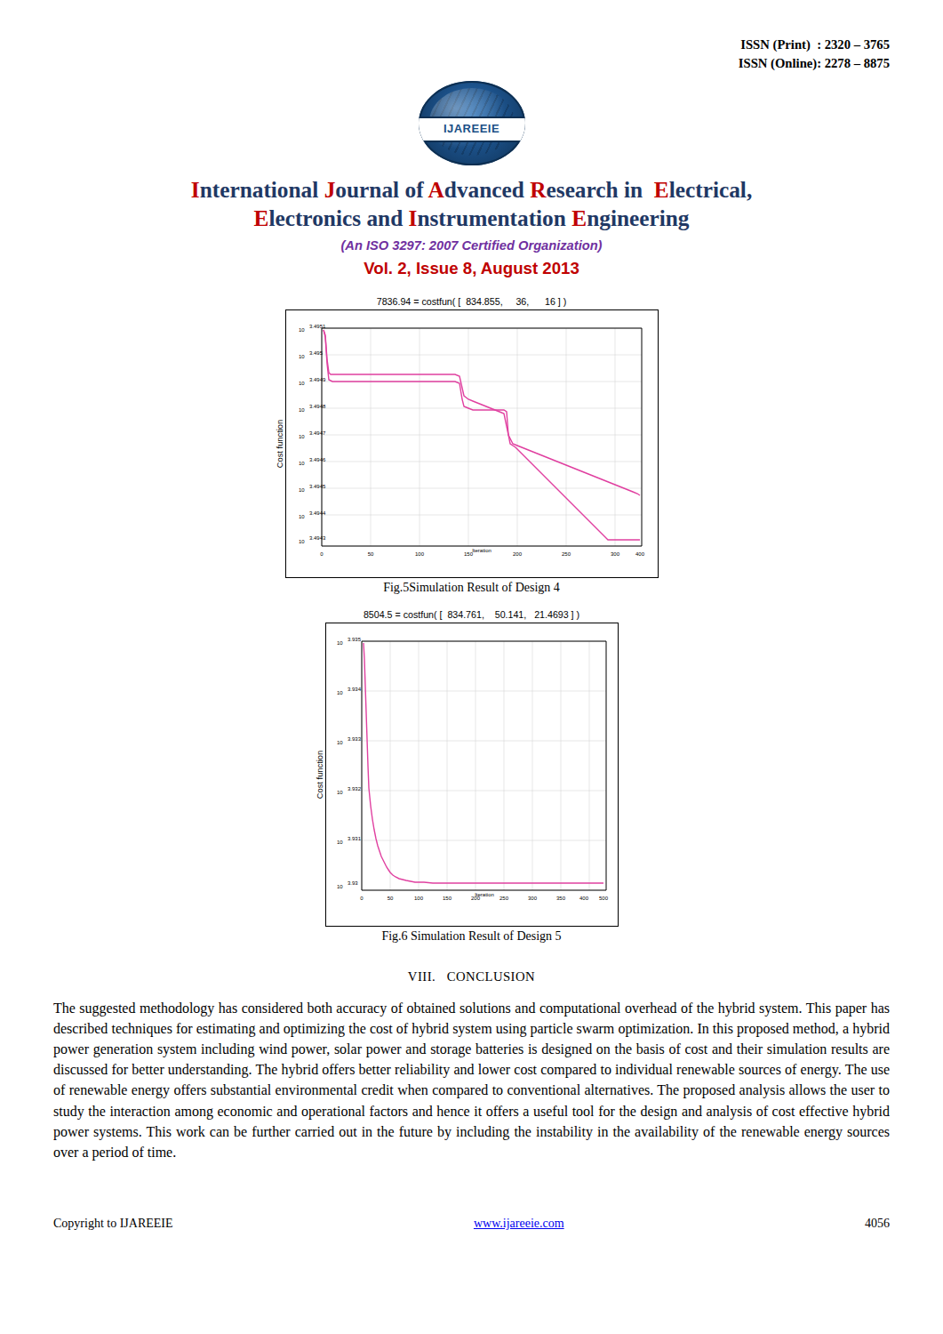ISSN (Print) : 2320 – 3765
ISSN (Online): 2278 – 8875
IJAREEIE
International Journal of Advanced Research in Electrical,
Electronics and Instrumentation Engineering
(An ISO 3297: 2007 Certified Organization)
Vol. 2, Issue 8, August 2013
7836.94 = costfun( [ 834.855, 36, 16 ] )
Cost function
103.4951 103.495 103.4949 103.4948 103.4947 103.4946 103.4945 103.4944 103.4943 0 50 100 150 200 250 300 400 Iteration
Fig.5Simulation Result of Design 4
8504.5 = costfun( [ 834.761, 50.141, 21.4693 ] )
Cost function
103.935 103.934 103.933 103.932 103.931 103.93 0 50 100 150 200 250 300 350 400 500 Iteration
Fig.6 Simulation Result of Design 5
VIII. CONCLUSION
The suggested methodology has considered both accuracy of obtained solutions and computational overhead of the hybrid system. This paper has described techniques for estimating and optimizing the cost of hybrid system using particle swarm optimization. In this proposed method, a hybrid power generation system including wind power, solar power and storage batteries is designed on the basis of cost and their simulation results are discussed for better understanding. The hybrid offers better reliability and lower cost compared to individual renewable sources of energy. The use of renewable energy offers substantial environmental credit when compared to conventional alternatives. The proposed analysis allows the user to study the interaction among economic and operational factors and hence it offers a useful tool for the design and analysis of cost effective hybrid power systems. This work can be further carried out in the future by including the instability in the availability of the renewable energy sources over a period of time.
Copyright to IJAREEIE
www.ijareeie.com
4056